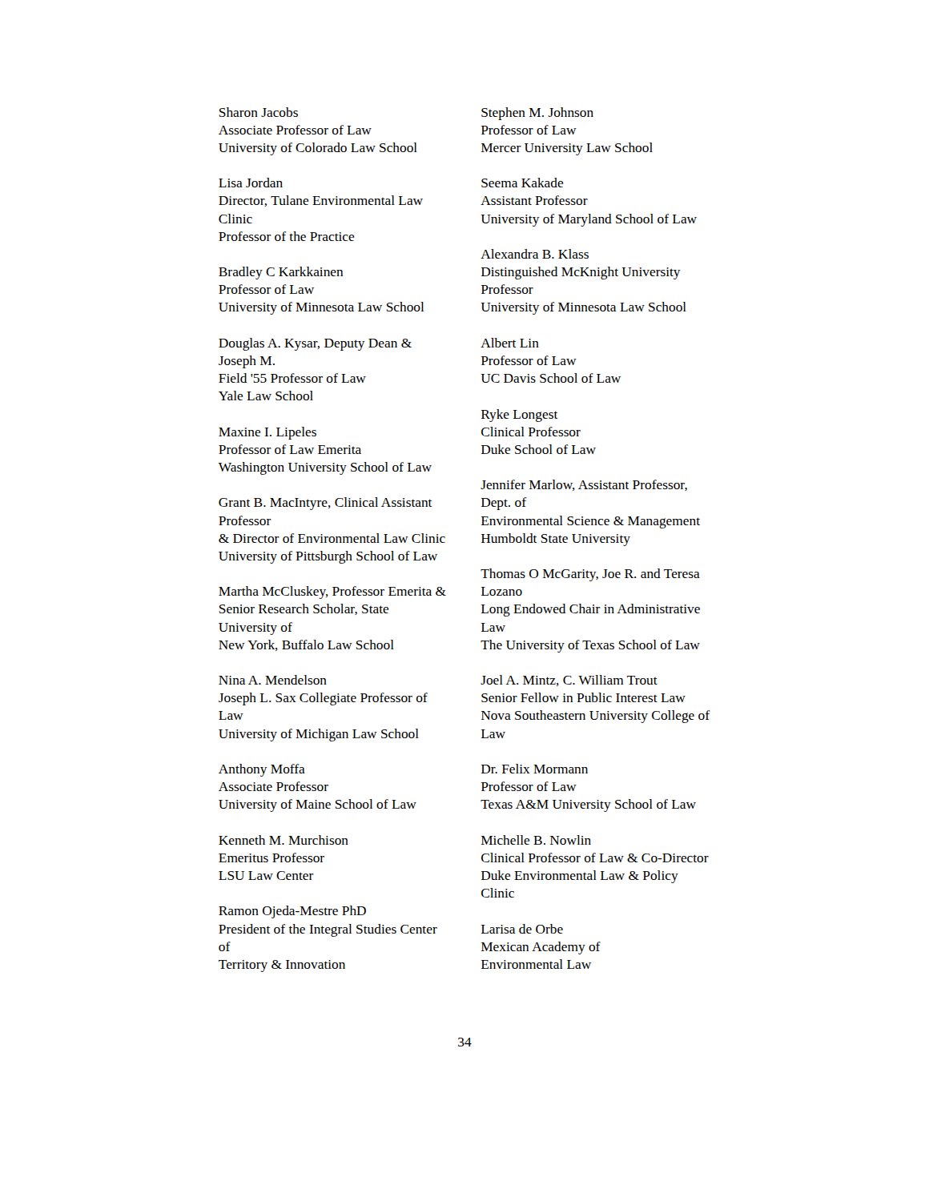Sharon Jacobs
Associate Professor of Law
University of Colorado Law School
Lisa Jordan
Director, Tulane Environmental Law Clinic
Professor of the Practice
Bradley C Karkkainen
Professor of Law
University of Minnesota Law School
Douglas A. Kysar, Deputy Dean & Joseph M.
Field '55 Professor of Law
Yale Law School
Maxine I. Lipeles
Professor of Law Emerita
Washington University School of Law
Grant B. MacIntyre, Clinical Assistant Professor
& Director of Environmental Law Clinic
University of Pittsburgh School of Law
Martha McCluskey, Professor Emerita &
Senior Research Scholar, State University of
New York, Buffalo Law School
Nina A. Mendelson
Joseph L. Sax Collegiate Professor of Law
University of Michigan Law School
Anthony Moffa
Associate Professor
University of Maine School of Law
Kenneth M. Murchison
Emeritus Professor
LSU Law Center
Ramon Ojeda-Mestre PhD
President of the Integral Studies Center of
Territory & Innovation
Stephen M. Johnson
Professor of Law
Mercer University Law School
Seema Kakade
Assistant Professor
University of Maryland School of Law
Alexandra B. Klass
Distinguished McKnight University Professor
University of Minnesota Law School
Albert Lin
Professor of Law
UC Davis School of Law
Ryke Longest
Clinical Professor
Duke School of Law
Jennifer Marlow, Assistant Professor, Dept. of
Environmental Science & Management
Humboldt State University
Thomas O McGarity, Joe R. and Teresa Lozano
Long Endowed Chair in Administrative Law
The University of Texas School of Law
Joel A. Mintz, C. William Trout
Senior Fellow in Public Interest Law
Nova Southeastern University College of Law
Dr. Felix Mormann
Professor of Law
Texas A&M University School of Law
Michelle B. Nowlin
Clinical Professor of Law & Co-Director
Duke Environmental Law & Policy Clinic
Larisa de Orbe
Mexican Academy of
Environmental Law
34